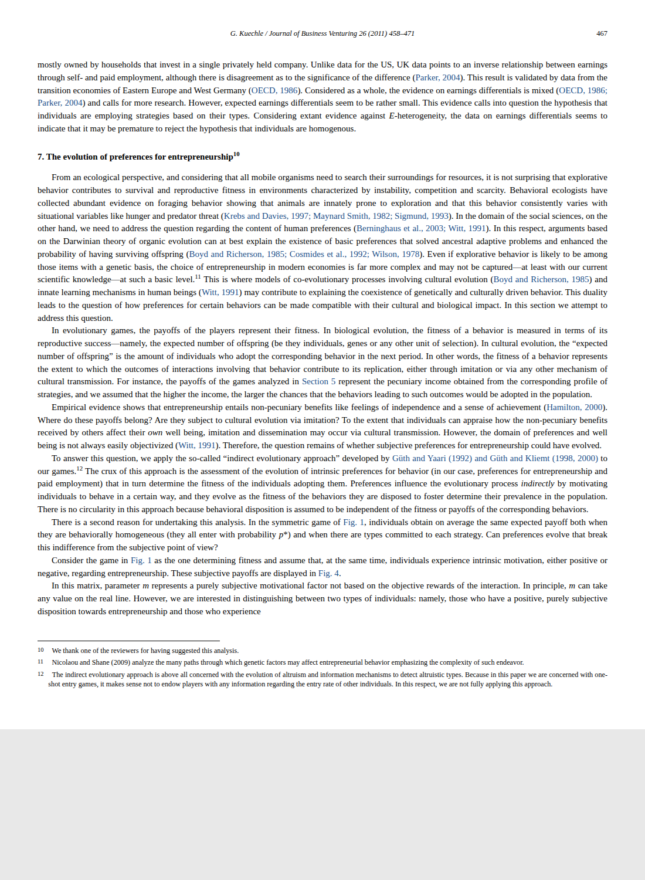G. Kuechle / Journal of Business Venturing 26 (2011) 458–471 467
mostly owned by households that invest in a single privately held company. Unlike data for the US, UK data points to an inverse relationship between earnings through self- and paid employment, although there is disagreement as to the significance of the difference (Parker, 2004). This result is validated by data from the transition economies of Eastern Europe and West Germany (OECD, 1986). Considered as a whole, the evidence on earnings differentials is mixed (OECD, 1986; Parker, 2004) and calls for more research. However, expected earnings differentials seem to be rather small. This evidence calls into question the hypothesis that individuals are employing strategies based on their types. Considering extant evidence against E-heterogeneity, the data on earnings differentials seems to indicate that it may be premature to reject the hypothesis that individuals are homogenous.
7. The evolution of preferences for entrepreneurship10
From an ecological perspective, and considering that all mobile organisms need to search their surroundings for resources, it is not surprising that explorative behavior contributes to survival and reproductive fitness in environments characterized by instability, competition and scarcity. Behavioral ecologists have collected abundant evidence on foraging behavior showing that animals are innately prone to exploration and that this behavior consistently varies with situational variables like hunger and predator threat (Krebs and Davies, 1997; Maynard Smith, 1982; Sigmund, 1993). In the domain of the social sciences, on the other hand, we need to address the question regarding the content of human preferences (Berninghaus et al., 2003; Witt, 1991). In this respect, arguments based on the Darwinian theory of organic evolution can at best explain the existence of basic preferences that solved ancestral adaptive problems and enhanced the probability of having surviving offspring (Boyd and Richerson, 1985; Cosmides et al., 1992; Wilson, 1978). Even if explorative behavior is likely to be among those items with a genetic basis, the choice of entrepreneurship in modern economies is far more complex and may not be captured—at least with our current scientific knowledge—at such a basic level.11 This is where models of co-evolutionary processes involving cultural evolution (Boyd and Richerson, 1985) and innate learning mechanisms in human beings (Witt, 1991) may contribute to explaining the coexistence of genetically and culturally driven behavior. This duality leads to the question of how preferences for certain behaviors can be made compatible with their cultural and biological impact. In this section we attempt to address this question.
In evolutionary games, the payoffs of the players represent their fitness. In biological evolution, the fitness of a behavior is measured in terms of its reproductive success—namely, the expected number of offspring (be they individuals, genes or any other unit of selection). In cultural evolution, the “expected number of offspring” is the amount of individuals who adopt the corresponding behavior in the next period. In other words, the fitness of a behavior represents the extent to which the outcomes of interactions involving that behavior contribute to its replication, either through imitation or via any other mechanism of cultural transmission. For instance, the payoffs of the games analyzed in Section 5 represent the pecuniary income obtained from the corresponding profile of strategies, and we assumed that the higher the income, the larger the chances that the behaviors leading to such outcomes would be adopted in the population.
Empirical evidence shows that entrepreneurship entails non-pecuniary benefits like feelings of independence and a sense of achievement (Hamilton, 2000). Where do these payoffs belong? Are they subject to cultural evolution via imitation? To the extent that individuals can appraise how the non-pecuniary benefits received by others affect their own well being, imitation and dissemination may occur via cultural transmission. However, the domain of preferences and well being is not always easily objectivized (Witt, 1991). Therefore, the question remains of whether subjective preferences for entrepreneurship could have evolved.
To answer this question, we apply the so-called “indirect evolutionary approach” developed by Güth and Yaari (1992) and Güth and Kliemt (1998, 2000) to our games.12 The crux of this approach is the assessment of the evolution of intrinsic preferences for behavior (in our case, preferences for entrepreneurship and paid employment) that in turn determine the fitness of the individuals adopting them. Preferences influence the evolutionary process indirectly by motivating individuals to behave in a certain way, and they evolve as the fitness of the behaviors they are disposed to foster determine their prevalence in the population. There is no circularity in this approach because behavioral disposition is assumed to be independent of the fitness or payoffs of the corresponding behaviors.
There is a second reason for undertaking this analysis. In the symmetric game of Fig. 1, individuals obtain on average the same expected payoff both when they are behaviorally homogeneous (they all enter with probability p*) and when there are types committed to each strategy. Can preferences evolve that break this indifference from the subjective point of view?
Consider the game in Fig. 1 as the one determining fitness and assume that, at the same time, individuals experience intrinsic motivation, either positive or negative, regarding entrepreneurship. These subjective payoffs are displayed in Fig. 4.
In this matrix, parameter m represents a purely subjective motivational factor not based on the objective rewards of the interaction. In principle, m can take any value on the real line. However, we are interested in distinguishing between two types of individuals: namely, those who have a positive, purely subjective disposition towards entrepreneurship and those who experience
10 We thank one of the reviewers for having suggested this analysis.
11 Nicolaou and Shane (2009) analyze the many paths through which genetic factors may affect entrepreneurial behavior emphasizing the complexity of such endeavor.
12 The indirect evolutionary approach is above all concerned with the evolution of altruism and information mechanisms to detect altruistic types. Because in this paper we are concerned with one-shot entry games, it makes sense not to endow players with any information regarding the entry rate of other individuals. In this respect, we are not fully applying this approach.